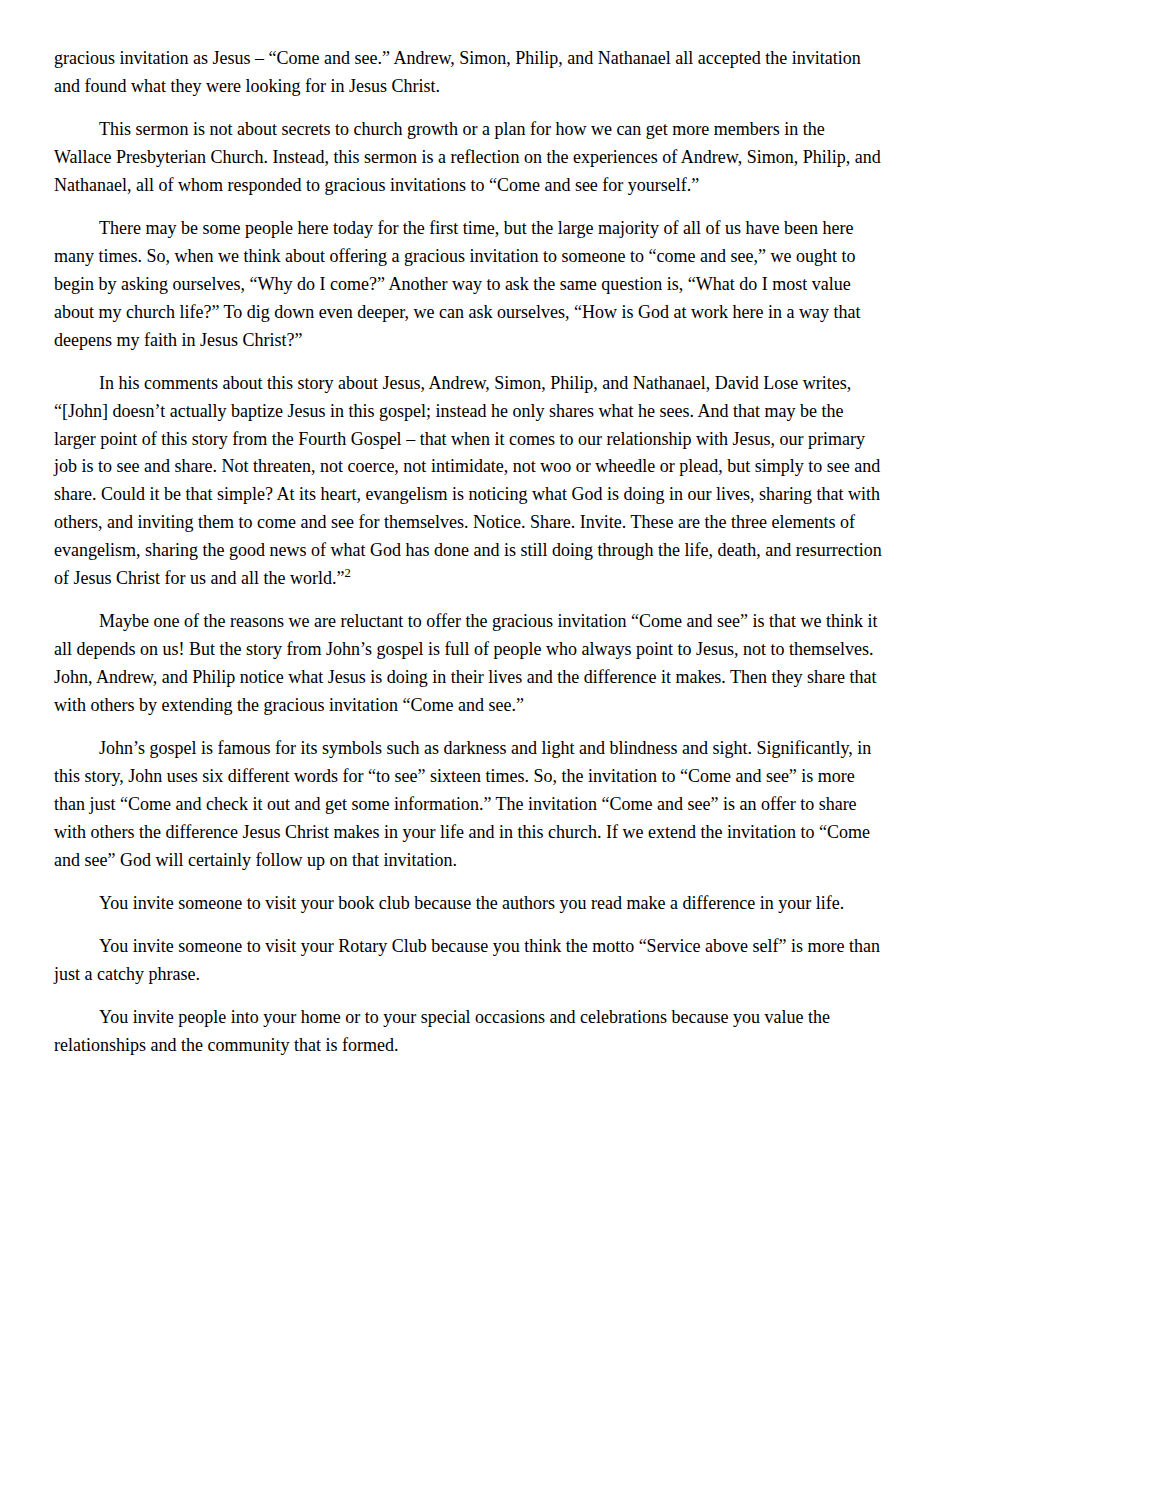gracious invitation as Jesus – “Come and see.” Andrew, Simon, Philip, and Nathanael all accepted the invitation and found what they were looking for in Jesus Christ.
This sermon is not about secrets to church growth or a plan for how we can get more members in the Wallace Presbyterian Church. Instead, this sermon is a reflection on the experiences of Andrew, Simon, Philip, and Nathanael, all of whom responded to gracious invitations to “Come and see for yourself.”
There may be some people here today for the first time, but the large majority of all of us have been here many times. So, when we think about offering a gracious invitation to someone to “come and see,” we ought to begin by asking ourselves, “Why do I come?” Another way to ask the same question is, “What do I most value about my church life?” To dig down even deeper, we can ask ourselves, “How is God at work here in a way that deepens my faith in Jesus Christ?”
In his comments about this story about Jesus, Andrew, Simon, Philip, and Nathanael, David Lose writes, “[John] doesn’t actually baptize Jesus in this gospel; instead he only shares what he sees. And that may be the larger point of this story from the Fourth Gospel – that when it comes to our relationship with Jesus, our primary job is to see and share. Not threaten, not coerce, not intimidate, not woo or wheedle or plead, but simply to see and share. Could it be that simple? At its heart, evangelism is noticing what God is doing in our lives, sharing that with others, and inviting them to come and see for themselves. Notice. Share. Invite. These are the three elements of evangelism, sharing the good news of what God has done and is still doing through the life, death, and resurrection of Jesus Christ for us and all the world.”2
Maybe one of the reasons we are reluctant to offer the gracious invitation “Come and see” is that we think it all depends on us! But the story from John’s gospel is full of people who always point to Jesus, not to themselves. John, Andrew, and Philip notice what Jesus is doing in their lives and the difference it makes. Then they share that with others by extending the gracious invitation “Come and see.”
John’s gospel is famous for its symbols such as darkness and light and blindness and sight. Significantly, in this story, John uses six different words for “to see” sixteen times. So, the invitation to “Come and see” is more than just “Come and check it out and get some information.” The invitation “Come and see” is an offer to share with others the difference Jesus Christ makes in your life and in this church. If we extend the invitation to “Come and see” God will certainly follow up on that invitation.
You invite someone to visit your book club because the authors you read make a difference in your life.
You invite someone to visit your Rotary Club because you think the motto “Service above self” is more than just a catchy phrase.
You invite people into your home or to your special occasions and celebrations because you value the relationships and the community that is formed.